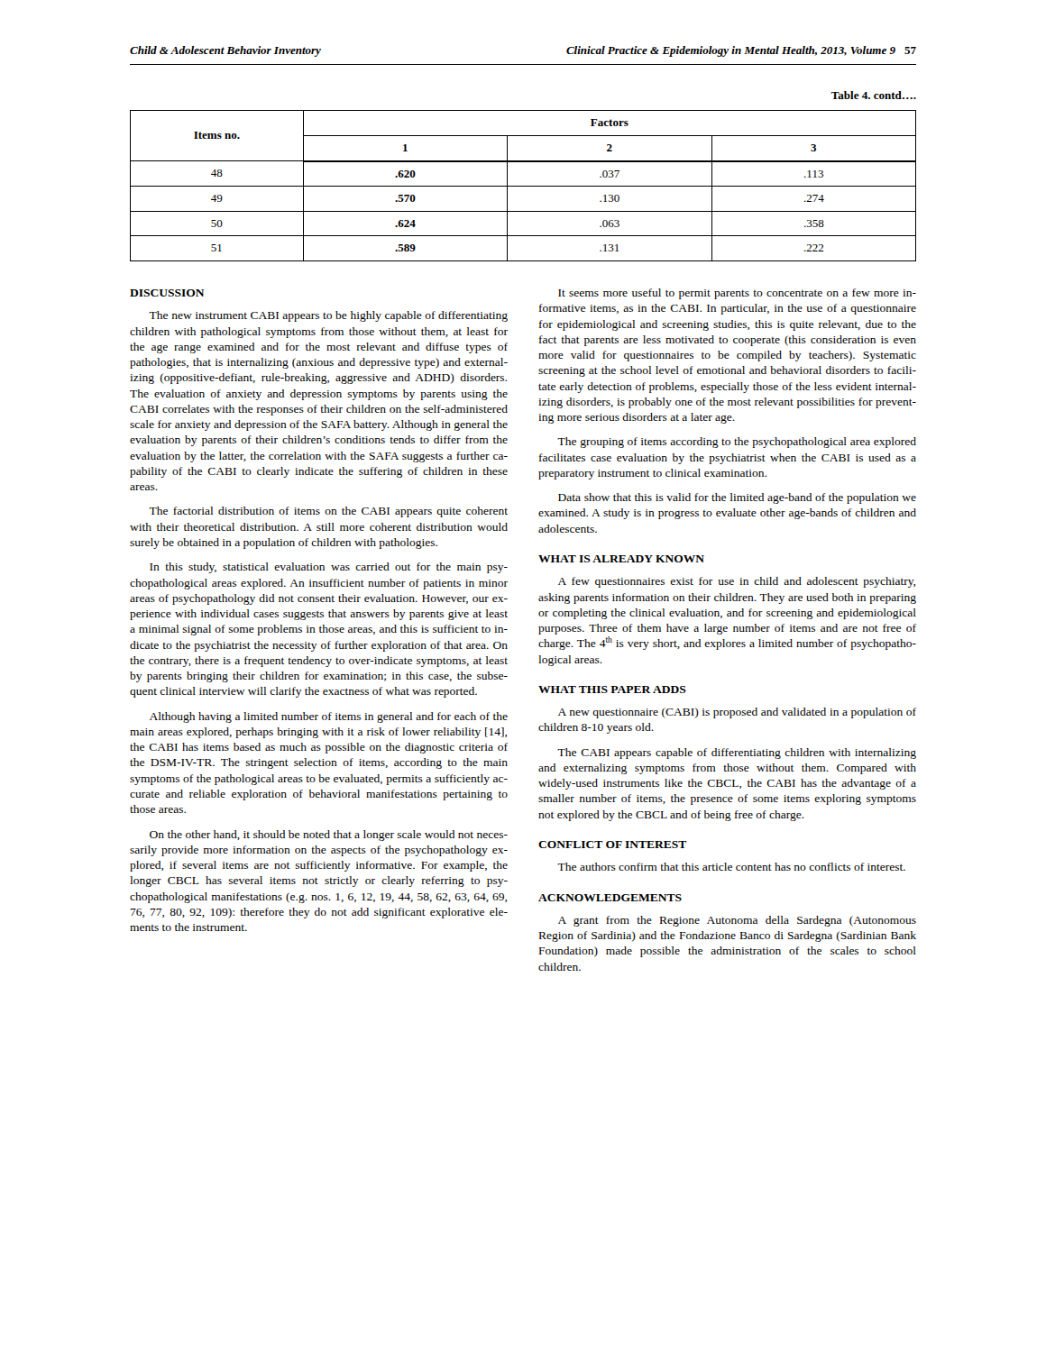Child & Adolescent Behavior Inventory
Clinical Practice & Epidemiology in Mental Health, 2013, Volume 957
Table 4. contd….
| Items no. | Factors |
| --- | --- |
| 1 | 2 | 3 |
| 48 | .620 | .037 | .113 |
| 49 | .570 | .130 | .274 |
| 50 | .624 | .063 | .358 |
| 51 | .589 | .131 | .222 |
DISCUSSION
The new instrument CABI appears to be highly capable of differentiating children with pathological symptoms from those without them, at least for the age range examined and for the most relevant and diffuse types of pathologies, that is internalizing (anxious and depressive type) and externalizing (oppositive-defiant, rule-breaking, aggressive and ADHD) disorders. The evaluation of anxiety and depression symptoms by parents using the CABI correlates with the responses of their children on the self-administered scale for anxiety and depression of the SAFA battery. Although in general the evaluation by parents of their children’s conditions tends to differ from the evaluation by the latter, the correlation with the SAFA suggests a further capability of the CABI to clearly indicate the suffering of children in these areas.
The factorial distribution of items on the CABI appears quite coherent with their theoretical distribution. A still more coherent distribution would surely be obtained in a population of children with pathologies.
In this study, statistical evaluation was carried out for the main psychopathological areas explored. An insufficient number of patients in minor areas of psychopathology did not consent their evaluation. However, our experience with individual cases suggests that answers by parents give at least a minimal signal of some problems in those areas, and this is sufficient to indicate to the psychiatrist the necessity of further exploration of that area. On the contrary, there is a frequent tendency to over-indicate symptoms, at least by parents bringing their children for examination; in this case, the subsequent clinical interview will clarify the exactness of what was reported.
Although having a limited number of items in general and for each of the main areas explored, perhaps bringing with it a risk of lower reliability [14], the CABI has items based as much as possible on the diagnostic criteria of the DSM-IV-TR. The stringent selection of items, according to the main symptoms of the pathological areas to be evaluated, permits a sufficiently accurate and reliable exploration of behavioral manifestations pertaining to those areas.
On the other hand, it should be noted that a longer scale would not necessarily provide more information on the aspects of the psychopathology explored, if several items are not sufficiently informative. For example, the longer CBCL has several items not strictly or clearly referring to psychopathological manifestations (e.g. nos. 1, 6, 12, 19, 44, 58, 62, 63, 64, 69, 76, 77, 80, 92, 109): therefore they do not add significant explorative elements to the instrument.
It seems more useful to permit parents to concentrate on a few more informative items, as in the CABI. In particular, in the use of a questionnaire for epidemiological and screening studies, this is quite relevant, due to the fact that parents are less motivated to cooperate (this consideration is even more valid for questionnaires to be compiled by teachers). Systematic screening at the school level of emotional and behavioral disorders to facilitate early detection of problems, especially those of the less evident internalizing disorders, is probably one of the most relevant possibilities for preventing more serious disorders at a later age.
The grouping of items according to the psychopathological area explored facilitates case evaluation by the psychiatrist when the CABI is used as a preparatory instrument to clinical examination.
Data show that this is valid for the limited age-band of the population we examined. A study is in progress to evaluate other age-bands of children and adolescents.
WHAT IS ALREADY KNOWN
A few questionnaires exist for use in child and adolescent psychiatry, asking parents information on their children. They are used both in preparing or completing the clinical evaluation, and for screening and epidemiological purposes. Three of them have a large number of items and are not free of charge. The 4th is very short, and explores a limited number of psychopathological areas.
WHAT THIS PAPER ADDS
A new questionnaire (CABI) is proposed and validated in a population of children 8-10 years old.
The CABI appears capable of differentiating children with internalizing and externalizing symptoms from those without them. Compared with widely-used instruments like the CBCL, the CABI has the advantage of a smaller number of items, the presence of some items exploring symptoms not explored by the CBCL and of being free of charge.
CONFLICT OF INTEREST
The authors confirm that this article content has no conflicts of interest.
ACKNOWLEDGEMENTS
A grant from the Regione Autonoma della Sardegna (Autonomous Region of Sardinia) and the Fondazione Banco di Sardegna (Sardinian Bank Foundation) made possible the administration of the scales to school children.